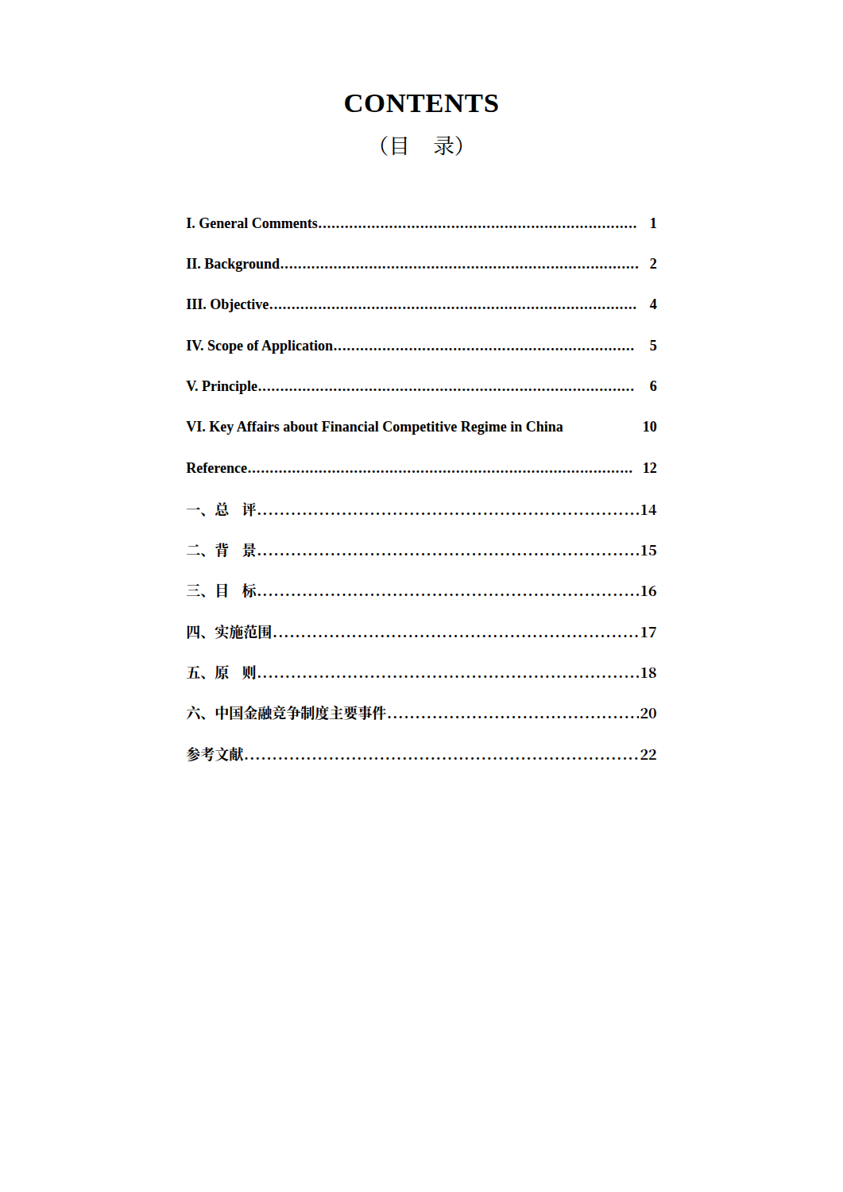CONTENTS
（目 录）
I. General Comments ........................................................................ 1
II. Background ................................................................................. 2
III. Objective ................................................................................... 4
IV. Scope of Application .................................................................... 5
V. Principle ..................................................................................... 6
VI. Key Affairs about Financial Competitive Regime in China 10
Reference ....................................................................................... 12
一、总 评 ................................................................................. 14
二、背 景 ................................................................................. 15
三、目 标 ................................................................................. 16
四、实施范围 ............................................................................. 17
五、原 则 ................................................................................. 18
六、中国金融竞争制度主要事件 ................................................. 20
参考文献 ..................................................................................... 22